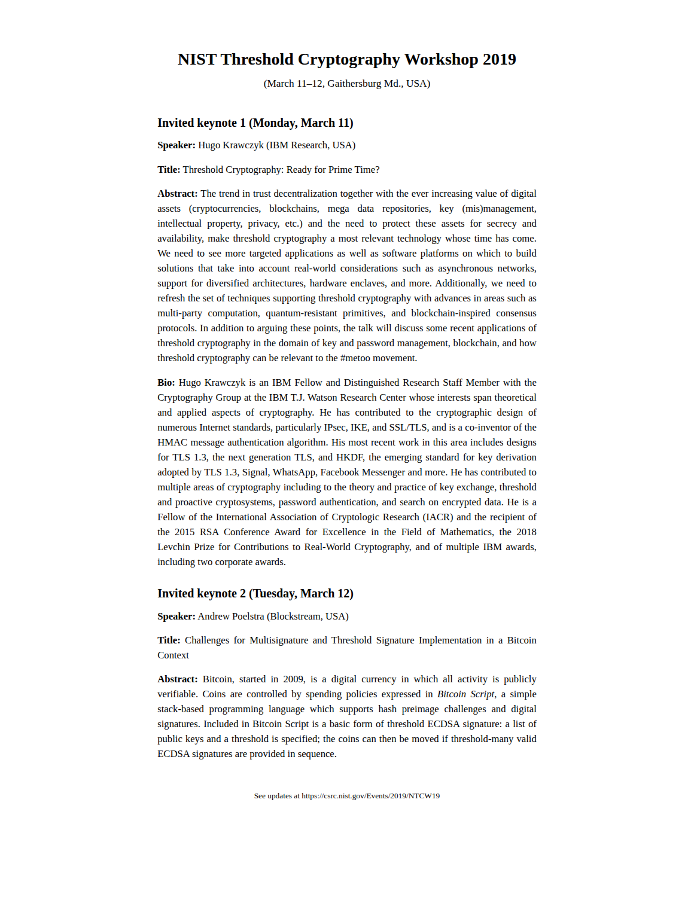NIST Threshold Cryptography Workshop 2019
(March 11–12, Gaithersburg Md., USA)
Invited keynote 1 (Monday, March 11)
Speaker: Hugo Krawczyk (IBM Research, USA)
Title: Threshold Cryptography: Ready for Prime Time?
Abstract: The trend in trust decentralization together with the ever increasing value of digital assets (cryptocurrencies, blockchains, mega data repositories, key (mis)management, intellectual property, privacy, etc.) and the need to protect these assets for secrecy and availability, make threshold cryptography a most relevant technology whose time has come. We need to see more targeted applications as well as software platforms on which to build solutions that take into account real-world considerations such as asynchronous networks, support for diversified architectures, hardware enclaves, and more. Additionally, we need to refresh the set of techniques supporting threshold cryptography with advances in areas such as multi-party computation, quantum-resistant primitives, and blockchain-inspired consensus protocols. In addition to arguing these points, the talk will discuss some recent applications of threshold cryptography in the domain of key and password management, blockchain, and how threshold cryptography can be relevant to the #metoo movement.
Bio: Hugo Krawczyk is an IBM Fellow and Distinguished Research Staff Member with the Cryptography Group at the IBM T.J. Watson Research Center whose interests span theoretical and applied aspects of cryptography. He has contributed to the cryptographic design of numerous Internet standards, particularly IPsec, IKE, and SSL/TLS, and is a co-inventor of the HMAC message authentication algorithm. His most recent work in this area includes designs for TLS 1.3, the next generation TLS, and HKDF, the emerging standard for key derivation adopted by TLS 1.3, Signal, WhatsApp, Facebook Messenger and more. He has contributed to multiple areas of cryptography including to the theory and practice of key exchange, threshold and proactive cryptosystems, password authentication, and search on encrypted data. He is a Fellow of the International Association of Cryptologic Research (IACR) and the recipient of the 2015 RSA Conference Award for Excellence in the Field of Mathematics, the 2018 Levchin Prize for Contributions to Real-World Cryptography, and of multiple IBM awards, including two corporate awards.
Invited keynote 2 (Tuesday, March 12)
Speaker: Andrew Poelstra (Blockstream, USA)
Title: Challenges for Multisignature and Threshold Signature Implementation in a Bitcoin Context
Abstract: Bitcoin, started in 2009, is a digital currency in which all activity is publicly verifiable. Coins are controlled by spending policies expressed in Bitcoin Script, a simple stack-based programming language which supports hash preimage challenges and digital signatures. Included in Bitcoin Script is a basic form of threshold ECDSA signature: a list of public keys and a threshold is specified; the coins can then be moved if threshold-many valid ECDSA signatures are provided in sequence.
See updates at https://csrc.nist.gov/Events/2019/NTCW19